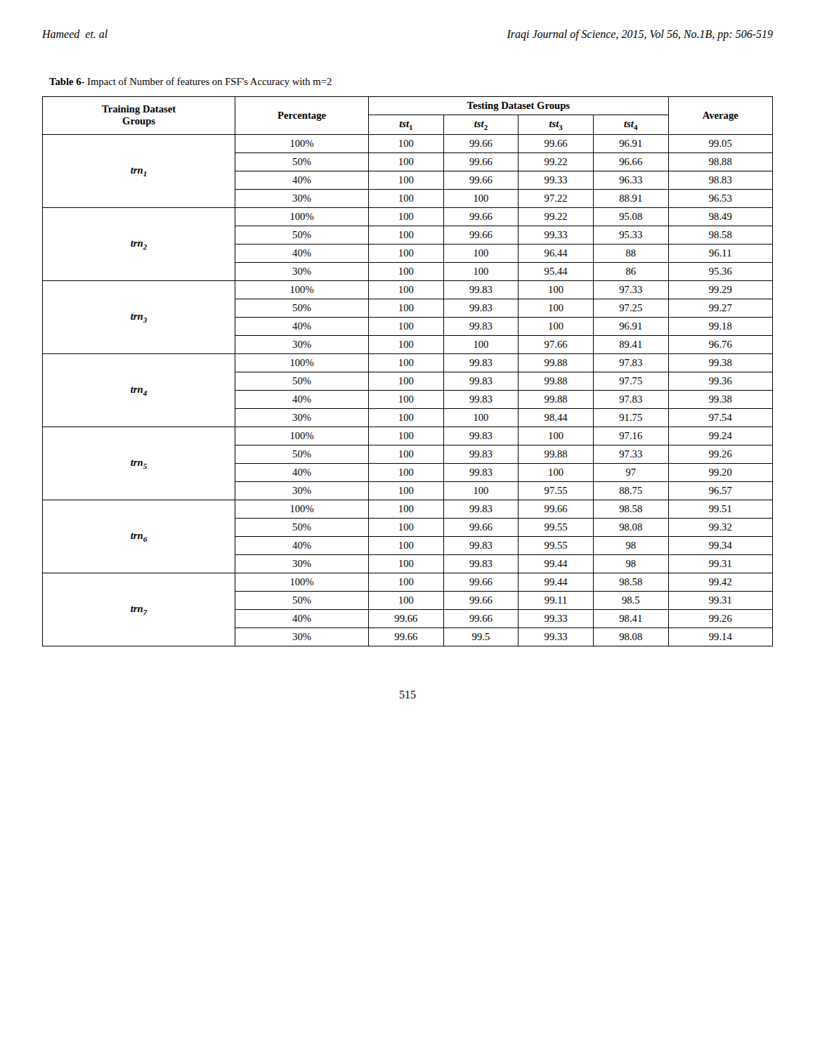Hameed et. al
Iraqi Journal of Science, 2015, Vol 56, No.1B, pp: 506-519
Table 6- Impact of Number of features on FSF's Accuracy with m=2
| Training Dataset Groups | Percentage | Testing Dataset Groups | Average |
| --- | --- | --- | --- |
| tst 1 | tst 2 | tst 3 | tst 4 |
| trn 1 | 100% | 100 | 99.66 | 99.66 | 96.91 | 99.05 |
| 50% | 100 | 99.66 | 99.22 | 96.66 | 98.88 |
| 40% | 100 | 99.66 | 99.33 | 96.33 | 98.83 |
| 30% | 100 | 100 | 97.22 | 88.91 | 96.53 |
| trn 2 | 100% | 100 | 99.66 | 99.22 | 95.08 | 98.49 |
| 50% | 100 | 99.66 | 99.33 | 95.33 | 98.58 |
| 40% | 100 | 100 | 96.44 | 88 | 96.11 |
| 30% | 100 | 100 | 95.44 | 86 | 95.36 |
| trn 3 | 100% | 100 | 99.83 | 100 | 97.33 | 99.29 |
| 50% | 100 | 99.83 | 100 | 97.25 | 99.27 |
| 40% | 100 | 99.83 | 100 | 96.91 | 99.18 |
| 30% | 100 | 100 | 97.66 | 89.41 | 96.76 |
| trn 4 | 100% | 100 | 99.83 | 99.88 | 97.83 | 99.38 |
| 50% | 100 | 99.83 | 99.88 | 97.75 | 99.36 |
| 40% | 100 | 99.83 | 99.88 | 97.83 | 99.38 |
| 30% | 100 | 100 | 98.44 | 91.75 | 97.54 |
| trn 5 | 100% | 100 | 99.83 | 100 | 97.16 | 99.24 |
| 50% | 100 | 99.83 | 99.88 | 97.33 | 99.26 |
| 40% | 100 | 99.83 | 100 | 97 | 99.20 |
| 30% | 100 | 100 | 97.55 | 88.75 | 96.57 |
| trn 6 | 100% | 100 | 99.83 | 99.66 | 98.58 | 99.51 |
| 50% | 100 | 99.66 | 99.55 | 98.08 | 99.32 |
| 40% | 100 | 99.83 | 99.55 | 98 | 99.34 |
| 30% | 100 | 99.83 | 99.44 | 98 | 99.31 |
| trn 7 | 100% | 100 | 99.66 | 99.44 | 98.58 | 99.42 |
| 50% | 100 | 99.66 | 99.11 | 98.5 | 99.31 |
| 40% | 99.66 | 99.66 | 99.33 | 98.41 | 99.26 |
| 30% | 99.66 | 99.5 | 99.33 | 98.08 | 99.14 |
515